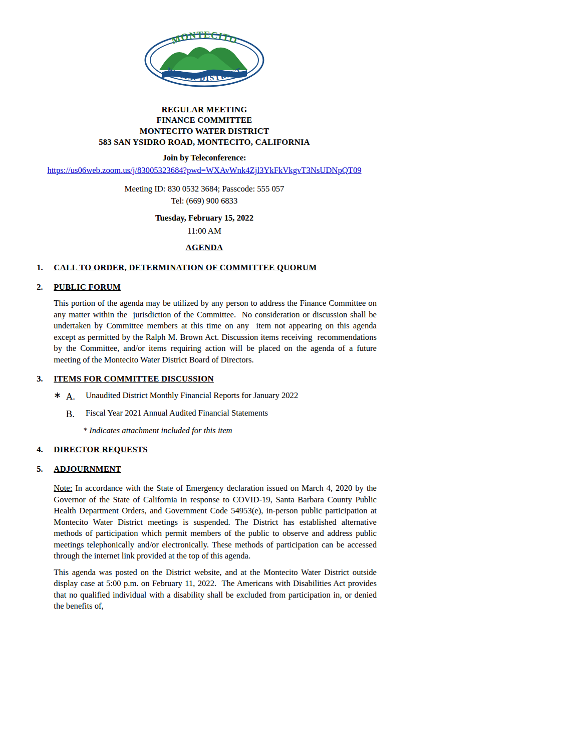MONTECITO WATER DISTRICT
REGULAR MEETING
FINANCE COMMITTEE
MONTECITO WATER DISTRICT
583 SAN YSIDRO ROAD, MONTECITO, CALIFORNIA
Join by Teleconference:
https://us06web.zoom.us/j/83005323684?pwd=WXAvWnk4Zjl3YkFkVkgvT3NsUDNpQT09
Meeting ID: 830 0532 3684; Passcode: 555 057
Tel: (669) 900 6833
Tuesday, February 15, 2022
11:00 AM
AGENDA
CALL TO ORDER, DETERMINATION OF COMMITTEE QUORUM
PUBLIC FORUM
This portion of the agenda may be utilized by any person to address the Finance Committee on any matter within the jurisdiction of the Committee. No consideration or discussion shall be undertaken by Committee members at this time on any item not appearing on this agenda except as permitted by the Ralph M. Brown Act. Discussion items receiving recommendations by the Committee, and/or items requiring action will be placed on the agenda of a future meeting of the Montecito Water District Board of Directors.
ITEMS FOR COMMITTEE DISCUSSION
∗ A. Unaudited District Monthly Financial Reports for January 2022
B. Fiscal Year 2021 Annual Audited Financial Statements
* Indicates attachment included for this item
DIRECTOR REQUESTS
ADJOURNMENT
Note: In accordance with the State of Emergency declaration issued on March 4, 2020 by the Governor of the State of California in response to COVID-19, Santa Barbara County Public Health Department Orders, and Government Code 54953(e), in-person public participation at Montecito Water District meetings is suspended. The District has established alternative methods of participation which permit members of the public to observe and address public meetings telephonically and/or electronically. These methods of participation can be accessed through the internet link provided at the top of this agenda.
This agenda was posted on the District website, and at the Montecito Water District outside display case at 5:00 p.m. on February 11, 2022. The Americans with Disabilities Act provides that no qualified individual with a disability shall be excluded from participation in, or denied the benefits of,